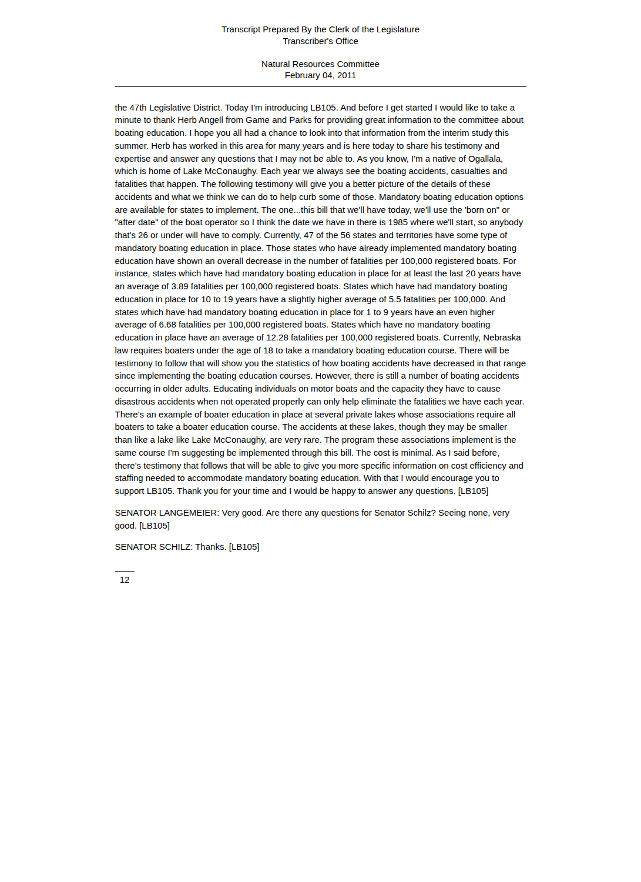Transcript Prepared By the Clerk of the Legislature
Transcriber's Office
Natural Resources Committee
February 04, 2011
the 47th Legislative District. Today I'm introducing LB105. And before I get started I would like to take a minute to thank Herb Angell from Game and Parks for providing great information to the committee about boating education. I hope you all had a chance to look into that information from the interim study this summer. Herb has worked in this area for many years and is here today to share his testimony and expertise and answer any questions that I may not be able to. As you know, I'm a native of Ogallala, which is home of Lake McConaughy. Each year we always see the boating accidents, casualties and fatalities that happen. The following testimony will give you a better picture of the details of these accidents and what we think we can do to help curb some of those. Mandatory boating education options are available for states to implement. The one...this bill that we'll have today, we'll use the 'born on" or "after date" of the boat operator so I think the date we have in there is 1985 where we'll start, so anybody that's 26 or under will have to comply. Currently, 47 of the 56 states and territories have some type of mandatory boating education in place. Those states who have already implemented mandatory boating education have shown an overall decrease in the number of fatalities per 100,000 registered boats. For instance, states which have had mandatory boating education in place for at least the last 20 years have an average of 3.89 fatalities per 100,000 registered boats. States which have had mandatory boating education in place for 10 to 19 years have a slightly higher average of 5.5 fatalities per 100,000. And states which have had mandatory boating education in place for 1 to 9 years have an even higher average of 6.68 fatalities per 100,000 registered boats. States which have no mandatory boating education in place have an average of 12.28 fatalities per 100,000 registered boats. Currently, Nebraska law requires boaters under the age of 18 to take a mandatory boating education course. There will be testimony to follow that will show you the statistics of how boating accidents have decreased in that range since implementing the boating education courses. However, there is still a number of boating accidents occurring in older adults. Educating individuals on motor boats and the capacity they have to cause disastrous accidents when not operated properly can only help eliminate the fatalities we have each year. There's an example of boater education in place at several private lakes whose associations require all boaters to take a boater education course. The accidents at these lakes, though they may be smaller than like a lake like Lake McConaughy, are very rare. The program these associations implement is the same course I'm suggesting be implemented through this bill. The cost is minimal. As I said before, there's testimony that follows that will be able to give you more specific information on cost efficiency and staffing needed to accommodate mandatory boating education. With that I would encourage you to support LB105. Thank you for your time and I would be happy to answer any questions. [LB105]
SENATOR LANGEMEIER: Very good. Are there any questions for Senator Schilz? Seeing none, very good. [LB105]
SENATOR SCHILZ: Thanks. [LB105]
12